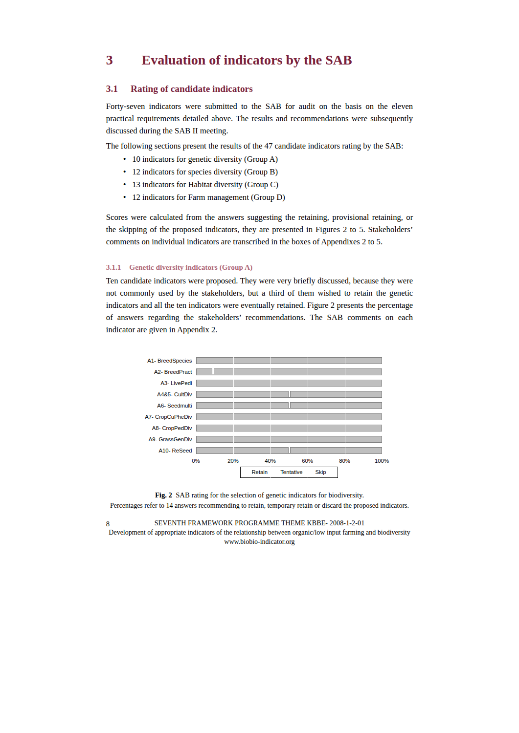3 Evaluation of indicators by the SAB
3.1 Rating of candidate indicators
Forty-seven indicators were submitted to the SAB for audit on the basis on the eleven practical requirements detailed above. The results and recommendations were subsequently discussed during the SAB II meeting.
The following sections present the results of the 47 candidate indicators rating by the SAB:
10 indicators for genetic diversity (Group A)
12 indicators for species diversity (Group B)
13 indicators for Habitat diversity (Group C)
12 indicators for Farm management (Group D)
Scores were calculated from the answers suggesting the retaining, provisional retaining, or the skipping of the proposed indicators, they are presented in Figures 2 to 5. Stakeholders’ comments on individual indicators are transcribed in the boxes of Appendixes 2 to 5.
3.1.1 Genetic diversity indicators (Group A)
Ten candidate indicators were proposed. They were very briefly discussed, because they were not commonly used by the stakeholders, but a third of them wished to retain the genetic indicators and all the ten indicators were eventually retained. Figure 2 presents the percentage of answers regarding the stakeholders’ recommendations. The SAB comments on each indicator are given in Appendix 2.
A1- BreedSpecies
A2- BreedPract
A3- LivePedi
A4&5- CultDiv
A6- Seedmulti
A7- CropCuPheDiv
A8- CropPedDiv
A9- GrassGenDiv
A10- ReSeed
0% 20% 40% 60% 80% 100%
Retain Tentative Skip
Fig. 2 SAB rating for the selection of genetic indicators for biodiversity. Percentages refer to 14 answers recommending to retain, temporary retain or discard the proposed indicators.
8
SEVENTH FRAMEWORK PROGRAMME THEME KBBE- 2008-1-2-01
Development of appropriate indicators of the relationship between organic/low input farming and biodiversity
www.biobio-indicator.org